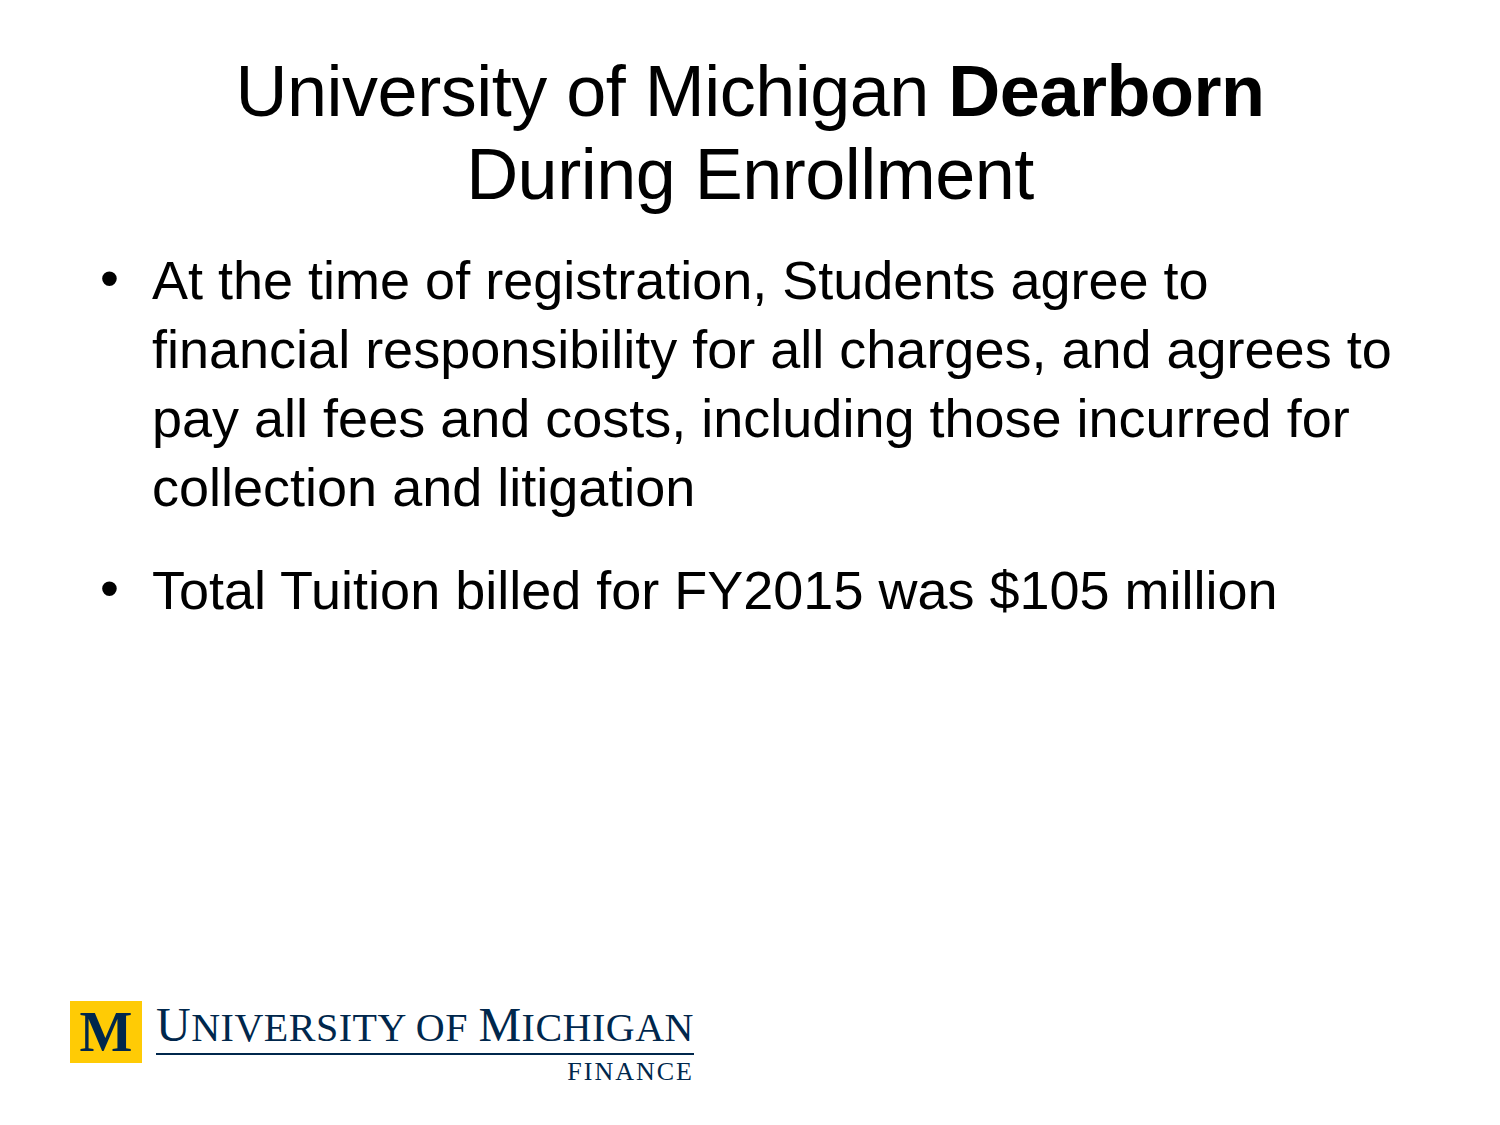University of Michigan Dearborn
During Enrollment
At the time of registration, Students agree to financial responsibility for all charges, and agrees to pay all fees and costs, including those incurred for collection and litigation
Total Tuition billed for FY2015 was $105 million
UNIVERSITY OF MICHIGAN
FINANCE